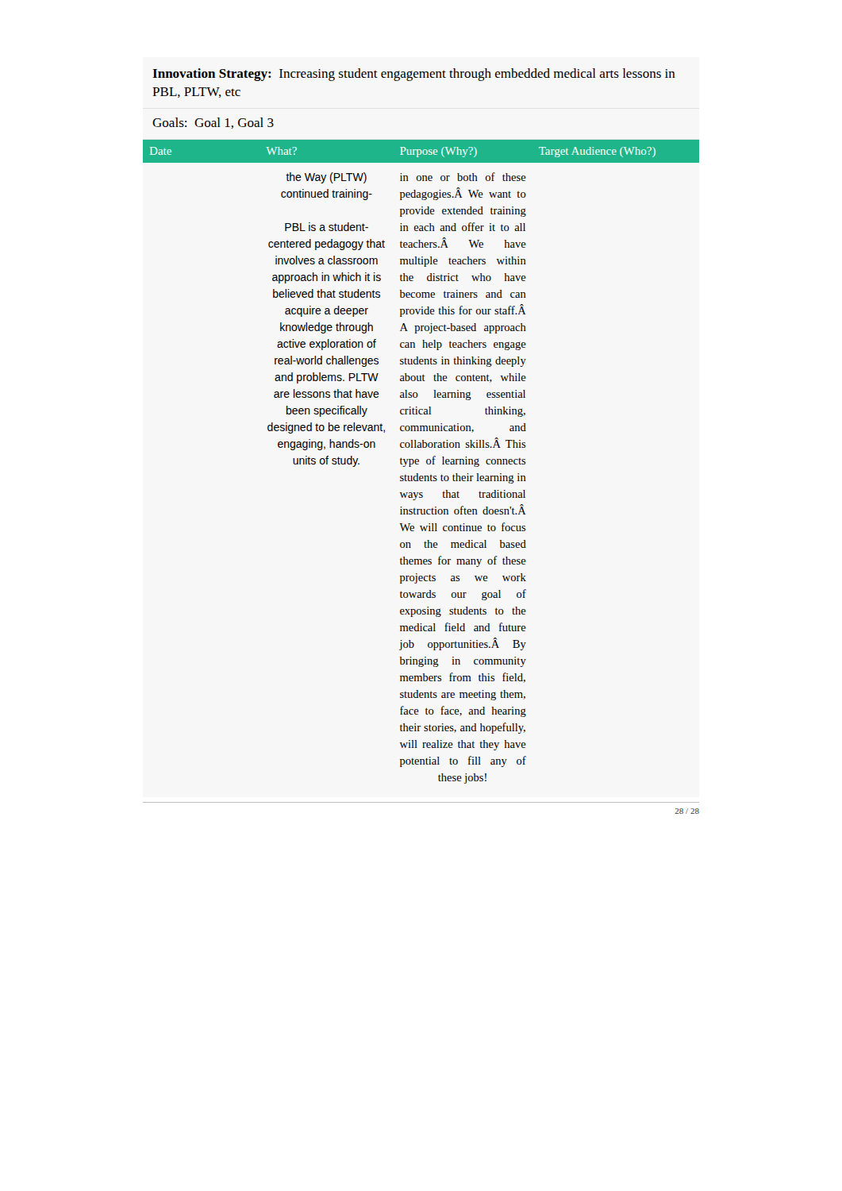Innovation Strategy: Increasing student engagement through embedded medical arts lessons in PBL, PLTW, etc
Goals: Goal 1, Goal 3
| Date | What? | Purpose (Why?) | Target Audience (Who?) |
| --- | --- | --- | --- |
| | the Way (PLTW) continued training- PBL is a student-centered pedagogy that involves a classroom approach in which it is believed that students acquire a deeper knowledge through active exploration of real-world challenges and problems. PLTW are lessons that have been specifically designed to be relevant, engaging, hands-on units of study. | in one or both of these pedagogies.Â We want to provide extended training in each and offer it to all teachers.Â We have multiple teachers within the district who have become trainers and can provide this for our staff.Â A project-based approach can help teachers engage students in thinking deeply about the content, while also learning essential critical thinking, communication, and collaboration skills.Â This type of learning connects students to their learning in ways that traditional instruction often doesn't.Â We will continue to focus on the medical based themes for many of these projects as we work towards our goal of exposing students to the medical field and future job opportunities.Â By bringing in community members from this field, students are meeting them, face to face, and hearing their stories, and hopefully, will realize that they have potential to fill any of these jobs! | |
28 / 28